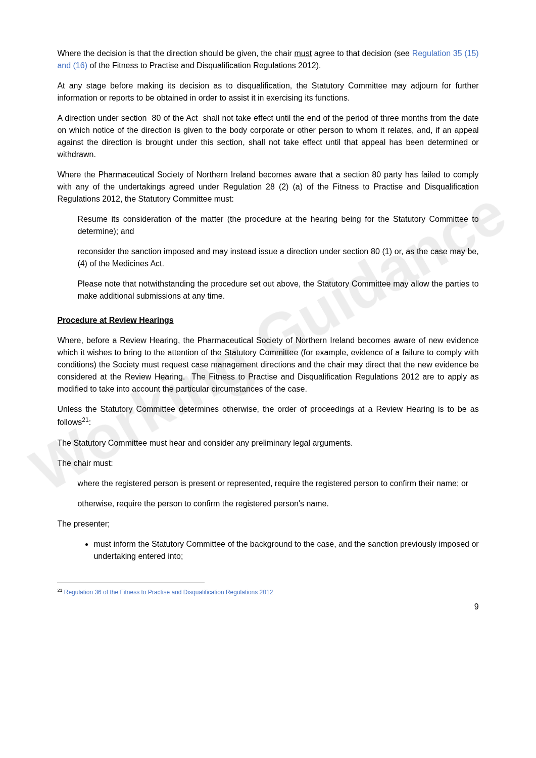Working Guidance
Where the decision is that the direction should be given, the chair must agree to that decision (see Regulation 35 (15) and (16) of the Fitness to Practise and Disqualification Regulations 2012).
At any stage before making its decision as to disqualification, the Statutory Committee may adjourn for further information or reports to be obtained in order to assist it in exercising its functions.
A direction under section 80 of the Act shall not take effect until the end of the period of three months from the date on which notice of the direction is given to the body corporate or other person to whom it relates, and, if an appeal against the direction is brought under this section, shall not take effect until that appeal has been determined or withdrawn.
Where the Pharmaceutical Society of Northern Ireland becomes aware that a section 80 party has failed to comply with any of the undertakings agreed under Regulation 28 (2) (a) of the Fitness to Practise and Disqualification Regulations 2012, the Statutory Committee must:
Resume its consideration of the matter (the procedure at the hearing being for the Statutory Committee to determine); and
reconsider the sanction imposed and may instead issue a direction under section 80 (1) or, as the case may be, (4) of the Medicines Act.
Please note that notwithstanding the procedure set out above, the Statutory Committee may allow the parties to make additional submissions at any time.
Procedure at Review Hearings
Where, before a Review Hearing, the Pharmaceutical Society of Northern Ireland becomes aware of new evidence which it wishes to bring to the attention of the Statutory Committee (for example, evidence of a failure to comply with conditions) the Society must request case management directions and the chair may direct that the new evidence be considered at the Review Hearing. The Fitness to Practise and Disqualification Regulations 2012 are to apply as modified to take into account the particular circumstances of the case.
Unless the Statutory Committee determines otherwise, the order of proceedings at a Review Hearing is to be as follows21:
The Statutory Committee must hear and consider any preliminary legal arguments.
The chair must:
where the registered person is present or represented, require the registered person to confirm their name; or
otherwise, require the person to confirm the registered person's name.
The presenter;
must inform the Statutory Committee of the background to the case, and the sanction previously imposed or undertaking entered into;
21 Regulation 36 of the Fitness to Practise and Disqualification Regulations 2012
9